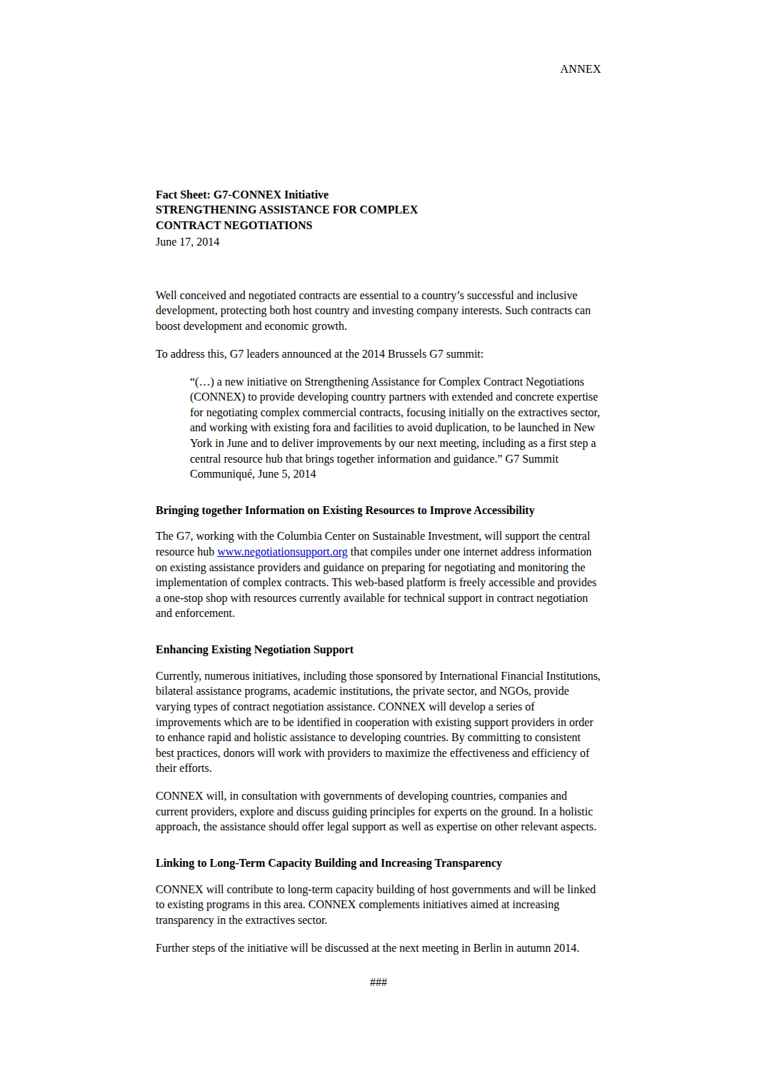ANNEX
Fact Sheet: G7-CONNEX Initiative
STRENGTHENING ASSISTANCE FOR COMPLEX
CONTRACT NEGOTIATIONS
June 17, 2014
Well conceived and negotiated contracts are essential to a country’s successful and inclusive development, protecting both host country and investing company interests. Such contracts can boost development and economic growth.
To address this, G7 leaders announced at the 2014 Brussels G7 summit:
“(…) a new initiative on Strengthening Assistance for Complex Contract Negotiations (CONNEX) to provide developing country partners with extended and concrete expertise for negotiating complex commercial contracts, focusing initially on the extractives sector, and working with existing fora and facilities to avoid duplication, to be launched in New York in June and to deliver improvements by our next meeting, including as a first step a central resource hub that brings together information and guidance.” G7 Summit Communiqué, June 5, 2014
Bringing together Information on Existing Resources to Improve Accessibility
The G7, working with the Columbia Center on Sustainable Investment, will support the central resource hub www.negotiationsupport.org that compiles under one internet address information on existing assistance providers and guidance on preparing for negotiating and monitoring the implementation of complex contracts. This web-based platform is freely accessible and provides a one-stop shop with resources currently available for technical support in contract negotiation and enforcement.
Enhancing Existing Negotiation Support
Currently, numerous initiatives, including those sponsored by International Financial Institutions, bilateral assistance programs, academic institutions, the private sector, and NGOs, provide varying types of contract negotiation assistance. CONNEX will develop a series of improvements which are to be identified in cooperation with existing support providers in order to enhance rapid and holistic assistance to developing countries. By committing to consistent best practices, donors will work with providers to maximize the effectiveness and efficiency of their efforts.
CONNEX will, in consultation with governments of developing countries, companies and current providers, explore and discuss guiding principles for experts on the ground. In a holistic approach, the assistance should offer legal support as well as expertise on other relevant aspects.
Linking to Long-Term Capacity Building and Increasing Transparency
CONNEX will contribute to long-term capacity building of host governments and will be linked to existing programs in this area. CONNEX complements initiatives aimed at increasing transparency in the extractives sector.
Further steps of the initiative will be discussed at the next meeting in Berlin in autumn 2014.
###